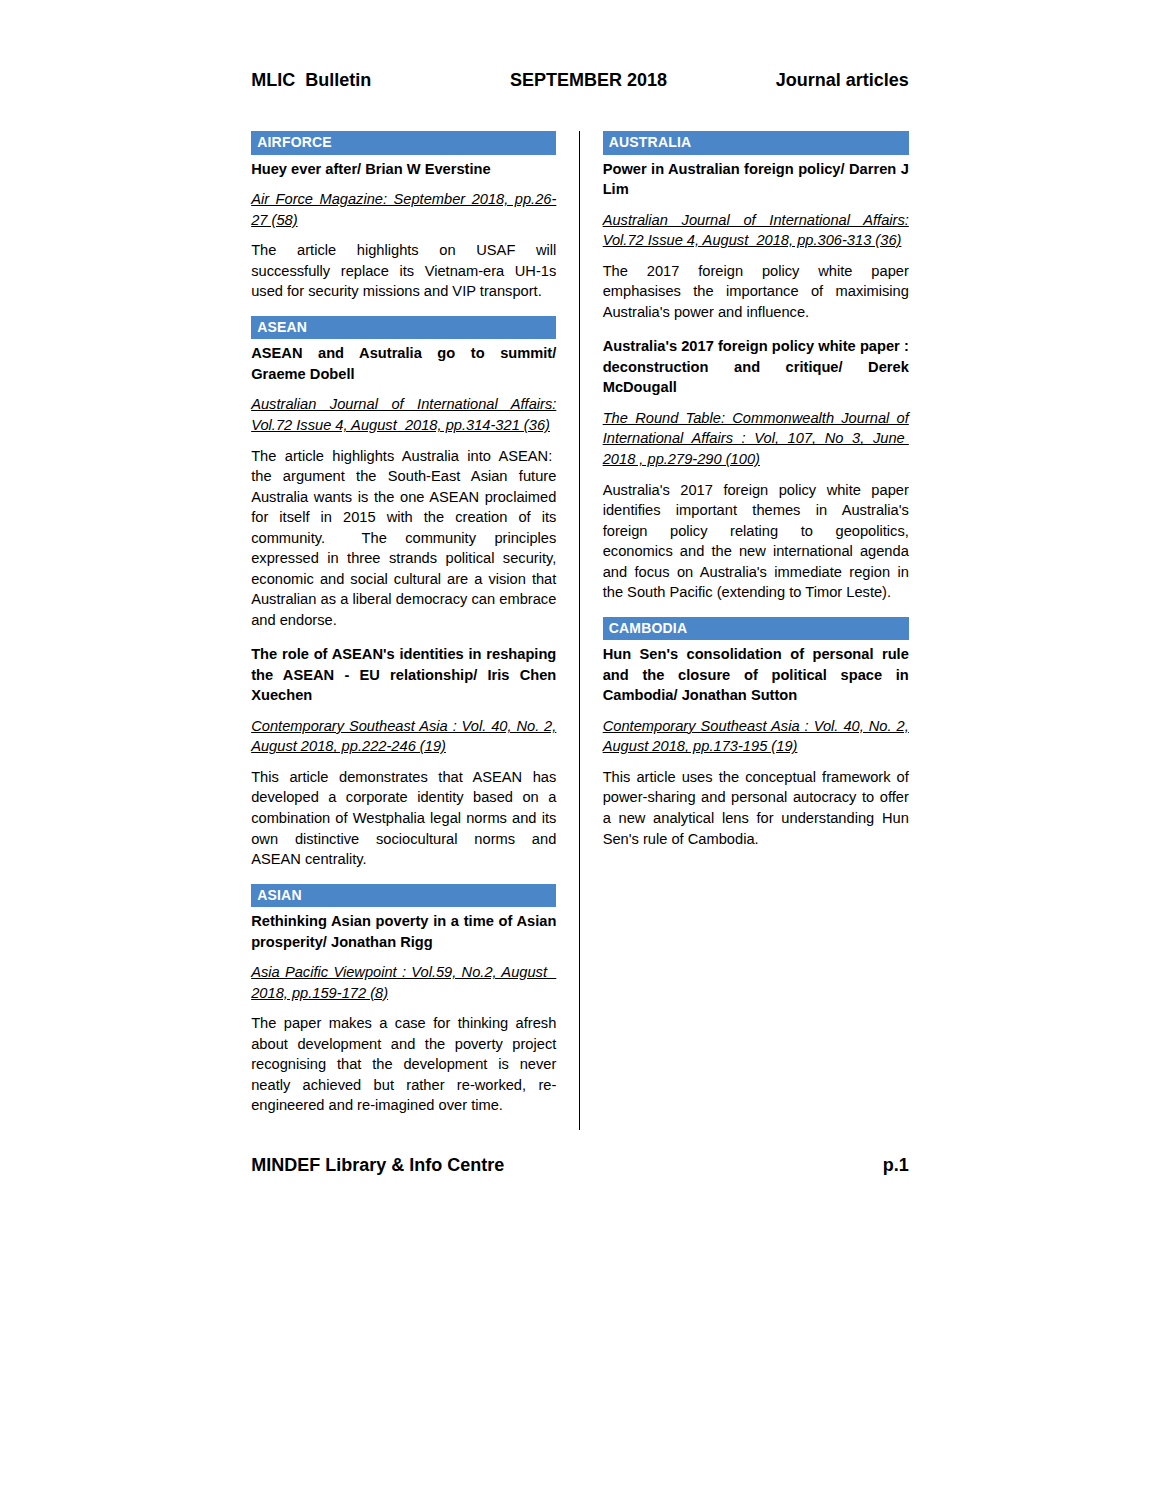MLIC Bulletin
SEPTEMBER 2018
Journal articles
AIRFORCE
Huey ever after/ Brian W Everstine
Air Force Magazine: September 2018, pp.26-27 (58)
The article highlights on USAF will successfully replace its Vietnam-era UH-1s used for security missions and VIP transport.
ASEAN
ASEAN and Asutralia go to summit/ Graeme Dobell
Australian Journal of International Affairs: Vol.72 Issue 4, August 2018, pp.314-321 (36)
The article highlights Australia into ASEAN: the argument the South-East Asian future Australia wants is the one ASEAN proclaimed for itself in 2015 with the creation of its community. The community principles expressed in three strands political security, economic and social cultural are a vision that Australian as a liberal democracy can embrace and endorse.
The role of ASEAN's identities in reshaping the ASEAN - EU relationship/ Iris Chen Xuechen
Contemporary Southeast Asia : Vol. 40, No. 2, August 2018, pp.222-246 (19)
This article demonstrates that ASEAN has developed a corporate identity based on a combination of Westphalia legal norms and its own distinctive sociocultural norms and ASEAN centrality.
ASIAN
Rethinking Asian poverty in a time of Asian prosperity/ Jonathan Rigg
Asia Pacific Viewpoint : Vol.59, No.2, August 2018, pp.159-172 (8)
The paper makes a case for thinking afresh about development and the poverty project recognising that the development is never neatly achieved but rather re-worked, re-engineered and re-imagined over time.
AUSTRALIA
Power in Australian foreign policy/ Darren J Lim
Australian Journal of International Affairs: Vol.72 Issue 4, August 2018, pp.306-313 (36)
The 2017 foreign policy white paper emphasises the importance of maximising Australia's power and influence.
Australia's 2017 foreign policy white paper : deconstruction and critique/ Derek McDougall
The Round Table: Commonwealth Journal of International Affairs : Vol, 107, No 3, June 2018 , pp.279-290 (100)
Australia's 2017 foreign policy white paper identifies important themes in Australia's foreign policy relating to geopolitics, economics and the new international agenda and focus on Australia's immediate region in the South Pacific (extending to Timor Leste).
CAMBODIA
Hun Sen's consolidation of personal rule and the closure of political space in Cambodia/ Jonathan Sutton
Contemporary Southeast Asia : Vol. 40, No. 2, August 2018, pp.173-195 (19)
This article uses the conceptual framework of power-sharing and personal autocracy to offer a new analytical lens for understanding Hun Sen's rule of Cambodia.
MINDEF Library & Info Centre
p.1